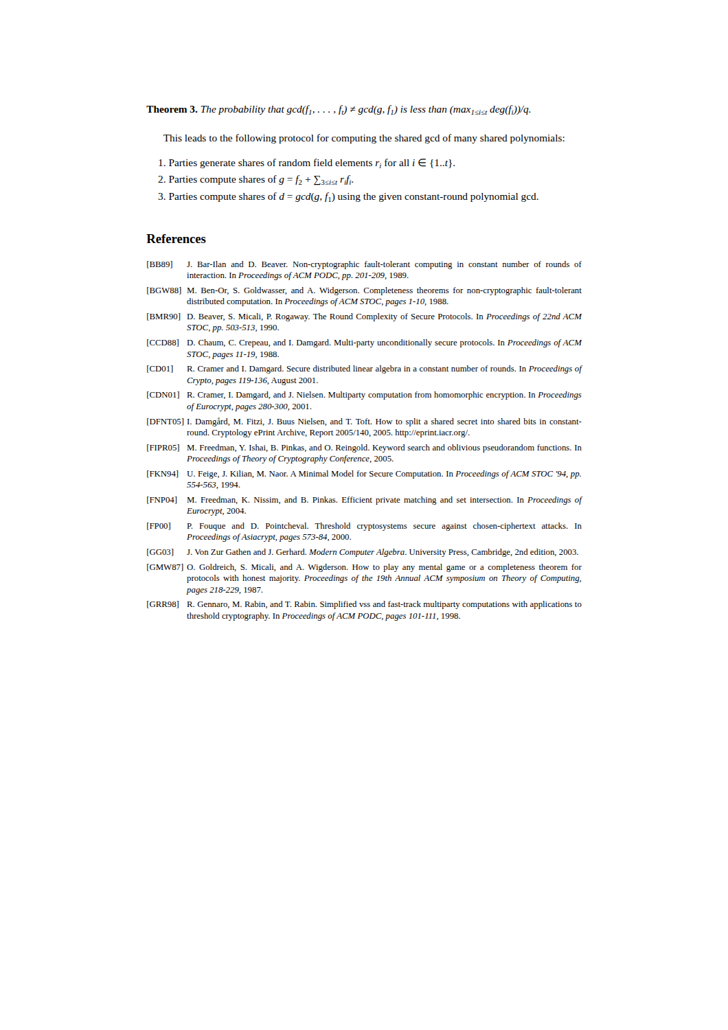Theorem 3. The probability that gcd(f1, . . . , ft) ≠ gcd(g, f1) is less than (max1≤i≤t deg(fi))/q.
This leads to the following protocol for computing the shared gcd of many shared polynomials:
Parties generate shares of random field elements ri for all i ∈ {1..t}.
Parties compute shares of g = f2 + ∑3≤i≤t rifi.
Parties compute shares of d = gcd(g, f1) using the given constant-round polynomial gcd.
References
| [BB89] | J. Bar-Ilan and D. Beaver. Non-cryptographic fault-tolerant computing in constant number of rounds of interaction. In Proceedings of ACM PODC, pp. 201-209 , 1989. |
| [BGW88] | M. Ben-Or, S. Goldwasser, and A. Widgerson. Completeness theorems for non-cryptographic fault-tolerant distributed computation. In Proceedings of ACM STOC, pages 1-10 , 1988. |
| [BMR90] | D. Beaver, S. Micali, P. Rogaway. The Round Complexity of Secure Protocols. In Proceedings of 22nd ACM STOC, pp. 503-513 , 1990. |
| [CCD88] | D. Chaum, C. Crepeau, and I. Damgard. Multi-party unconditionally secure protocols. In Proceedings of ACM STOC, pages 11-19 , 1988. |
| [CD01] | R. Cramer and I. Damgard. Secure distributed linear algebra in a constant number of rounds. In Proceedings of Crypto, pages 119-136 , August 2001. |
| [CDN01] | R. Cramer, I. Damgard, and J. Nielsen. Multiparty computation from homomorphic encryption. In Proceedings of Eurocrypt, pages 280-300 , 2001. |
| [DFNT05] | I. Damgård, M. Fitzi, J. Buus Nielsen, and T. Toft. How to split a shared secret into shared bits in constant-round. Cryptology ePrint Archive, Report 2005/140, 2005. http://eprint.iacr.org/. |
| [FIPR05] | M. Freedman, Y. Ishai, B. Pinkas, and O. Reingold. Keyword search and oblivious pseudorandom functions. In Proceedings of Theory of Cryptography Conference , 2005. |
| [FKN94] | U. Feige, J. Kilian, M. Naor. A Minimal Model for Secure Computation. In Proceedings of ACM STOC '94, pp. 554-563 , 1994. |
| [FNP04] | M. Freedman, K. Nissim, and B. Pinkas. Efficient private matching and set intersection. In Proceedings of Eurocrypt , 2004. |
| [FP00] | P. Fouque and D. Pointcheval. Threshold cryptosystems secure against chosen-ciphertext attacks. In Proceedings of Asiacrypt, pages 573-84 , 2000. |
| [GG03] | J. Von Zur Gathen and J. Gerhard. Modern Computer Algebra . University Press, Cambridge, 2nd edition, 2003. |
| [GMW87] | O. Goldreich, S. Micali, and A. Wigderson. How to play any mental game or a completeness theorem for protocols with honest majority. Proceedings of the 19th Annual ACM symposium on Theory of Computing, pages 218-229 , 1987. |
| [GRR98] | R. Gennaro, M. Rabin, and T. Rabin. Simplified vss and fast-track multiparty computations with applications to threshold cryptography. In Proceedings of ACM PODC, pages 101-111 , 1998. |